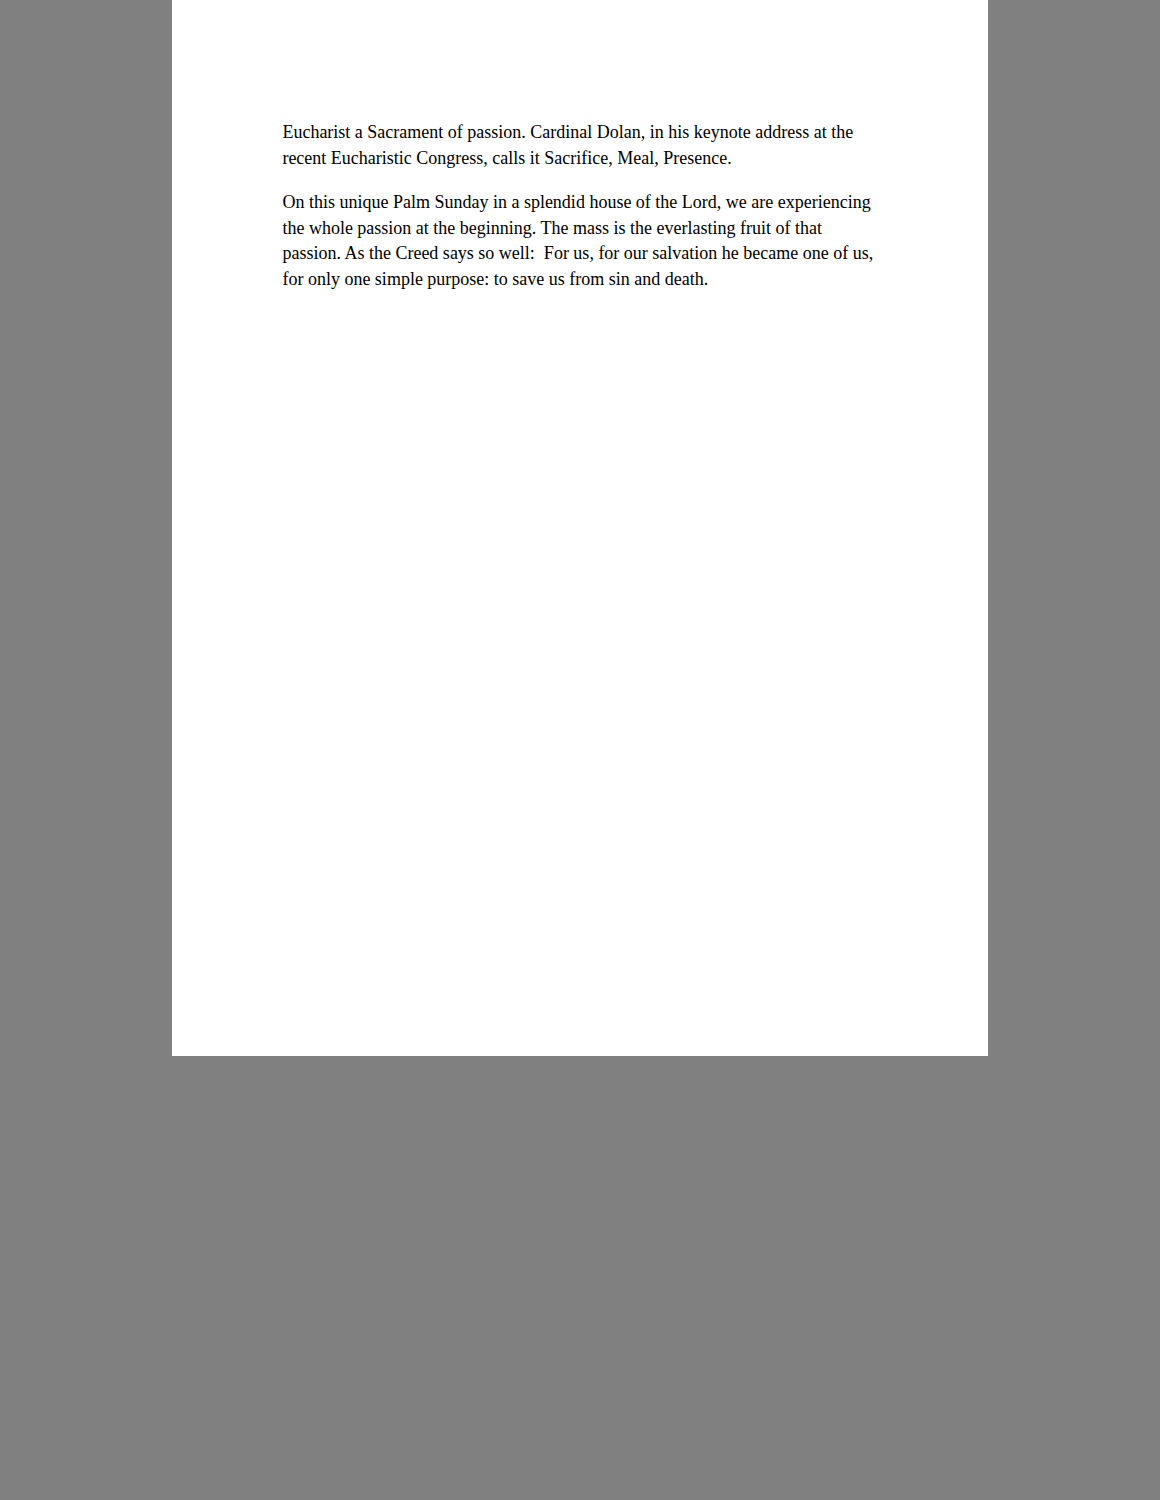Eucharist a Sacrament of passion. Cardinal Dolan, in his keynote address at the recent Eucharistic Congress, calls it Sacrifice, Meal, Presence.
On this unique Palm Sunday in a splendid house of the Lord, we are experiencing the whole passion at the beginning. The mass is the everlasting fruit of that passion. As the Creed says so well: For us, for our salvation he became one of us, for only one simple purpose: to save us from sin and death.